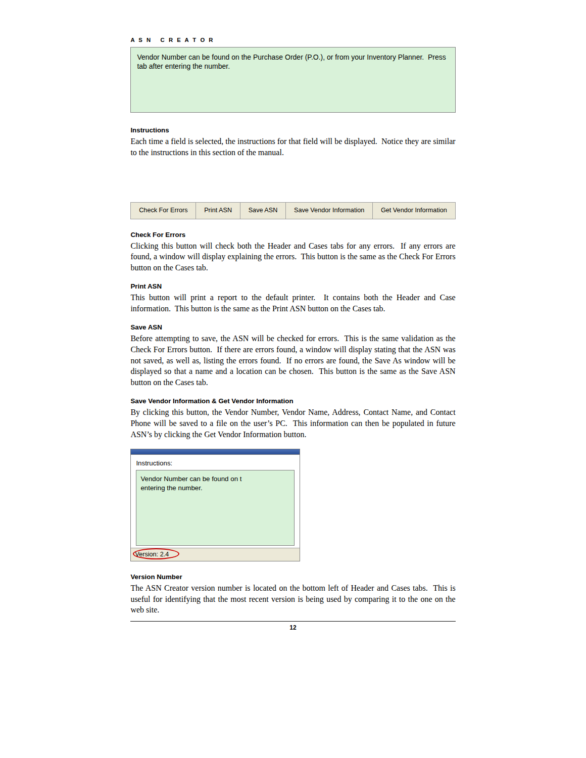A S N C R E A T O R
Vendor Number can be found on the Purchase Order (P.O.), or from your Inventory Planner. Press tab after entering the number.
Instructions
Each time a field is selected, the instructions for that field will be displayed. Notice they are similar to the instructions in this section of the manual.
Check For Errors
Print ASN
Save ASN
Save Vendor Information
Get Vendor Information
Check For Errors
Clicking this button will check both the Header and Cases tabs for any errors. If any errors are found, a window will display explaining the errors. This button is the same as the Check For Errors button on the Cases tab.
Print ASN
This button will print a report to the default printer. It contains both the Header and Case information. This button is the same as the Print ASN button on the Cases tab.
Save ASN
Before attempting to save, the ASN will be checked for errors. This is the same validation as the Check For Errors button. If there are errors found, a window will display stating that the ASN was not saved, as well as, listing the errors found. If no errors are found, the Save As window will be displayed so that a name and a location can be chosen. This button is the same as the Save ASN button on the Cases tab.
Save Vendor Information & Get Vendor Information
By clicking this button, the Vendor Number, Vendor Name, Address, Contact Name, and Contact Phone will be saved to a file on the user’s PC. This information can then be populated in future ASN’s by clicking the Get Vendor Information button.
Instructions:
Vendor Number can be found on t
entering the number.
Version: 2.4
Version Number
The ASN Creator version number is located on the bottom left of Header and Cases tabs. This is useful for identifying that the most recent version is being used by comparing it to the one on the web site.
12